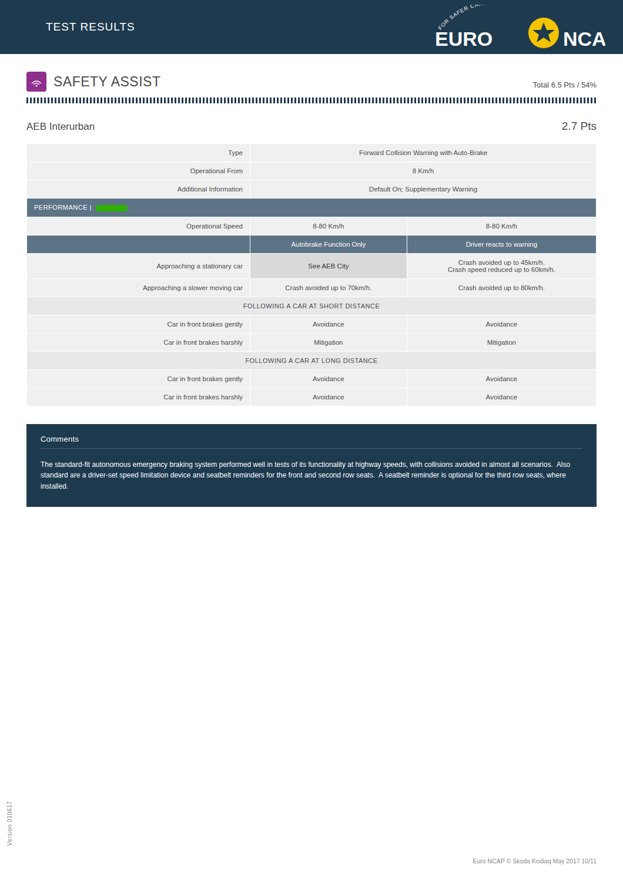TEST RESULTS
FOR SAFER CARS EURO NCAP
SAFETY ASSIST
Total 6.5 Pts / 54%
AEB Interurban
2.7 Pts
| Type | Forward Collision Warning with Auto-Brake |
| Operational From | 8 Km/h |
| Additional Information | Default On; Supplementary Warning |
| PERFORMANCE / |
| Operational Speed | 8-80 Km/h | 8-80 Km/h |
| | Autobrake Function Only | Driver reacts to warning |
| Approaching a stationary car | See AEB City | Crash avoided up to 45km/h. Crash speed reduced up to 60km/h. |
| Approaching a slower moving car | Crash avoided up to 70km/h. | Crash avoided up to 80km/h. |
| FOLLOWING A CAR AT SHORT DISTANCE |
| Car in front brakes gently | Avoidance | Avoidance |
| Car in front brakes harshly | Mitigation | Mitigation |
| FOLLOWING A CAR AT LONG DISTANCE |
| Car in front brakes gently | Avoidance | Avoidance |
| Car in front brakes harshly | Avoidance | Avoidance |
Comments
The standard-fit autonomous emergency braking system performed well in tests of its functionality at highway speeds, with collisions avoided in almost all scenarios. Also standard are a driver-set speed limitation device and seatbelt reminders for the front and second row seats. A seatbelt reminder is optional for the third row seats, where installed.
Version 010617
Euro NCAP © Skoda Kodiaq May 2017 10/11